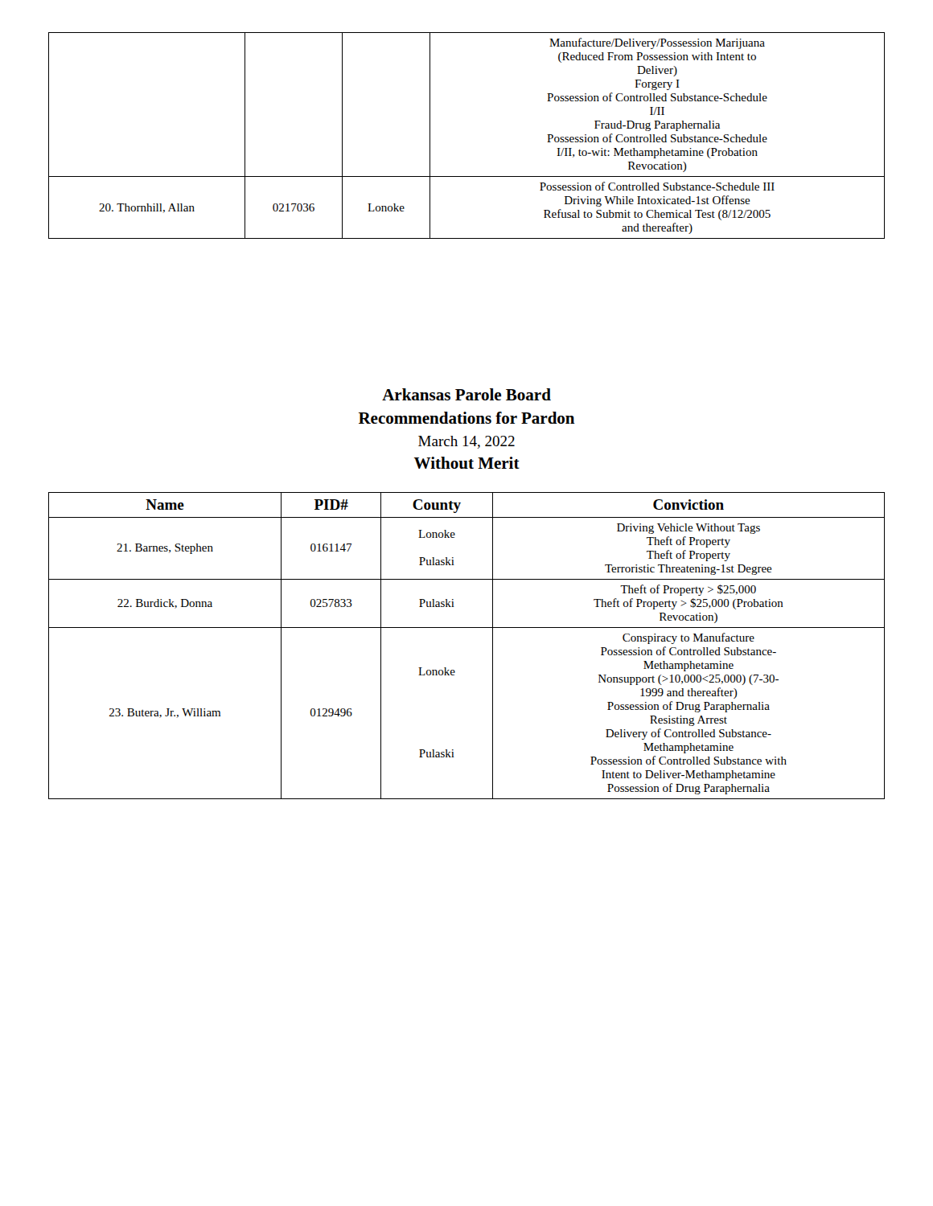| | | | Manufacture/Delivery/Possession Marijuana (Reduced From Possession with Intent to Deliver) Forgery I Possession of Controlled Substance-Schedule I/II Fraud-Drug Paraphernalia Possession of Controlled Substance-Schedule I/II, to-wit: Methamphetamine (Probation Revocation) |
| 20. Thornhill, Allan | 0217036 | Lonoke | Possession of Controlled Substance-Schedule III Driving While Intoxicated-1st Offense Refusal to Submit to Chemical Test (8/12/2005 and thereafter) |
Arkansas Parole Board
Recommendations for Pardon
March 14, 2022
Without Merit
| Name | PID# | County | Conviction |
| --- | --- | --- | --- |
| 21. Barnes, Stephen | 0161147 | Lonoke Pulaski | Driving Vehicle Without Tags Theft of Property Theft of Property Terroristic Threatening-1st Degree |
| 22. Burdick, Donna | 0257833 | Pulaski | Theft of Property > $25,000 Theft of Property > $25,000 (Probation Revocation) |
| 23. Butera, Jr., William | 0129496 | Lonoke Pulaski | Conspiracy to Manufacture Possession of Controlled Substance- Methamphetamine Nonsupport (>10,000<25,000) (7-30- 1999 and thereafter) Possession of Drug Paraphernalia Resisting Arrest Delivery of Controlled Substance- Methamphetamine Possession of Controlled Substance with Intent to Deliver-Methamphetamine Possession of Drug Paraphernalia |